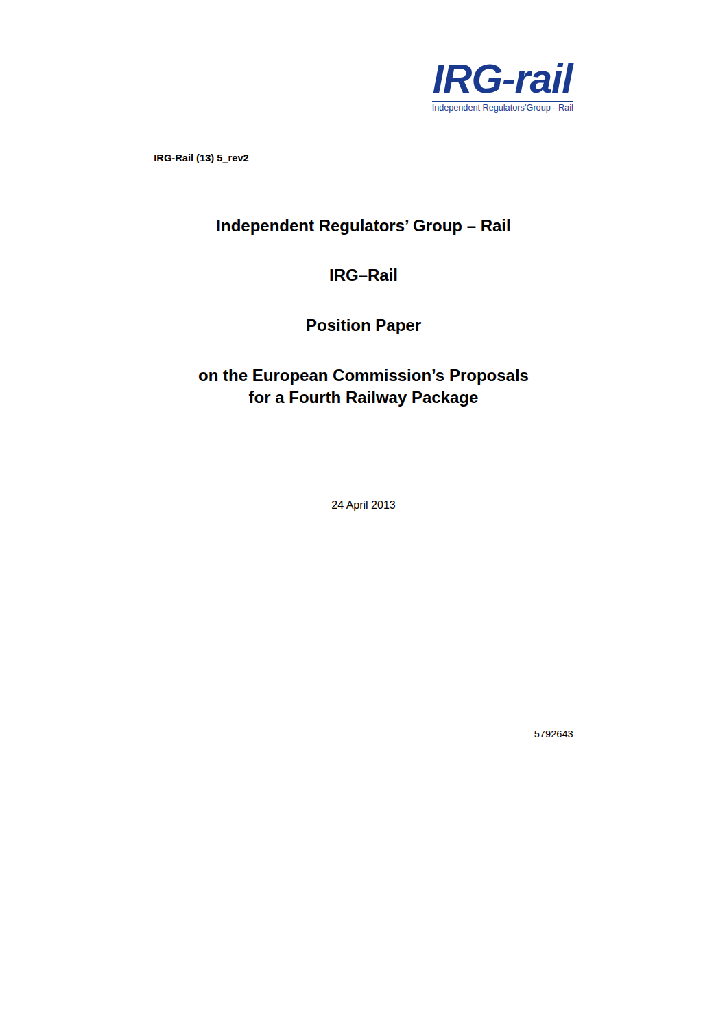IRG-rail
Independent Regulators’Group - Rail
IRG-Rail (13) 5_rev2
Independent Regulators’ Group – Rail
IRG–Rail
Position Paper
on the European Commission’s Proposals
for a Fourth Railway Package
24 April 2013
5792643